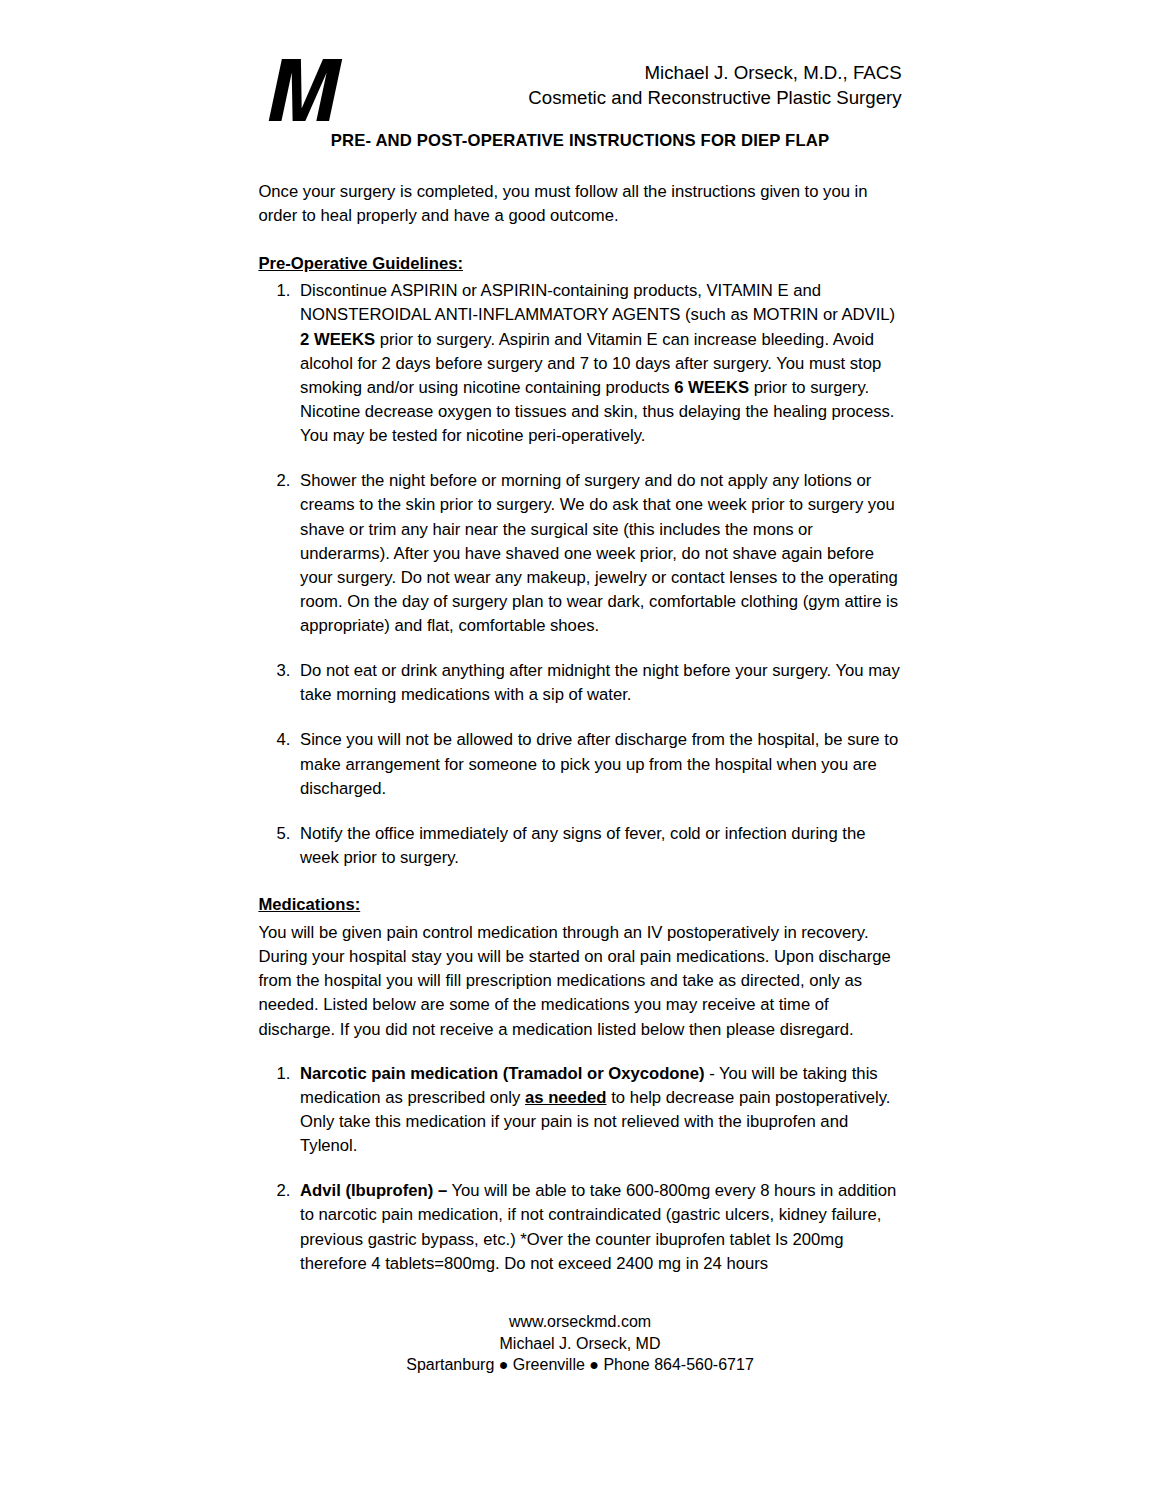𝑴
Michael J. Orseck, M.D., FACS
Cosmetic and Reconstructive Plastic Surgery
PRE- AND POST-OPERATIVE INSTRUCTIONS FOR DIEP FLAP
Once your surgery is completed, you must follow all the instructions given to you in order to heal properly and have a good outcome.
Pre-Operative Guidelines:
Discontinue ASPIRIN or ASPIRIN-containing products, VITAMIN E and NONSTEROIDAL ANTI-INFLAMMATORY AGENTS (such as MOTRIN or ADVIL) 2 WEEKS prior to surgery. Aspirin and Vitamin E can increase bleeding. Avoid alcohol for 2 days before surgery and 7 to 10 days after surgery. You must stop smoking and/or using nicotine containing products 6 WEEKS prior to surgery. Nicotine decrease oxygen to tissues and skin, thus delaying the healing process. You may be tested for nicotine peri-operatively.
Shower the night before or morning of surgery and do not apply any lotions or creams to the skin prior to surgery. We do ask that one week prior to surgery you shave or trim any hair near the surgical site (this includes the mons or underarms). After you have shaved one week prior, do not shave again before your surgery. Do not wear any makeup, jewelry or contact lenses to the operating room. On the day of surgery plan to wear dark, comfortable clothing (gym attire is appropriate) and flat, comfortable shoes.
Do not eat or drink anything after midnight the night before your surgery. You may take morning medications with a sip of water.
Since you will not be allowed to drive after discharge from the hospital, be sure to make arrangement for someone to pick you up from the hospital when you are discharged.
Notify the office immediately of any signs of fever, cold or infection during the week prior to surgery.
Medications:
You will be given pain control medication through an IV postoperatively in recovery. During your hospital stay you will be started on oral pain medications. Upon discharge from the hospital you will fill prescription medications and take as directed, only as needed. Listed below are some of the medications you may receive at time of discharge. If you did not receive a medication listed below then please disregard.
Narcotic pain medication (Tramadol or Oxycodone) - You will be taking this medication as prescribed only as needed to help decrease pain postoperatively. Only take this medication if your pain is not relieved with the ibuprofen and Tylenol.
Advil (Ibuprofen) – You will be able to take 600-800mg every 8 hours in addition to narcotic pain medication, if not contraindicated (gastric ulcers, kidney failure, previous gastric bypass, etc.) *Over the counter ibuprofen tablet Is 200mg therefore 4 tablets=800mg. Do not exceed 2400 mg in 24 hours
www.orseckmd.com
Michael J. Orseck, MD
Spartanburg ● Greenville ● Phone 864-560-6717